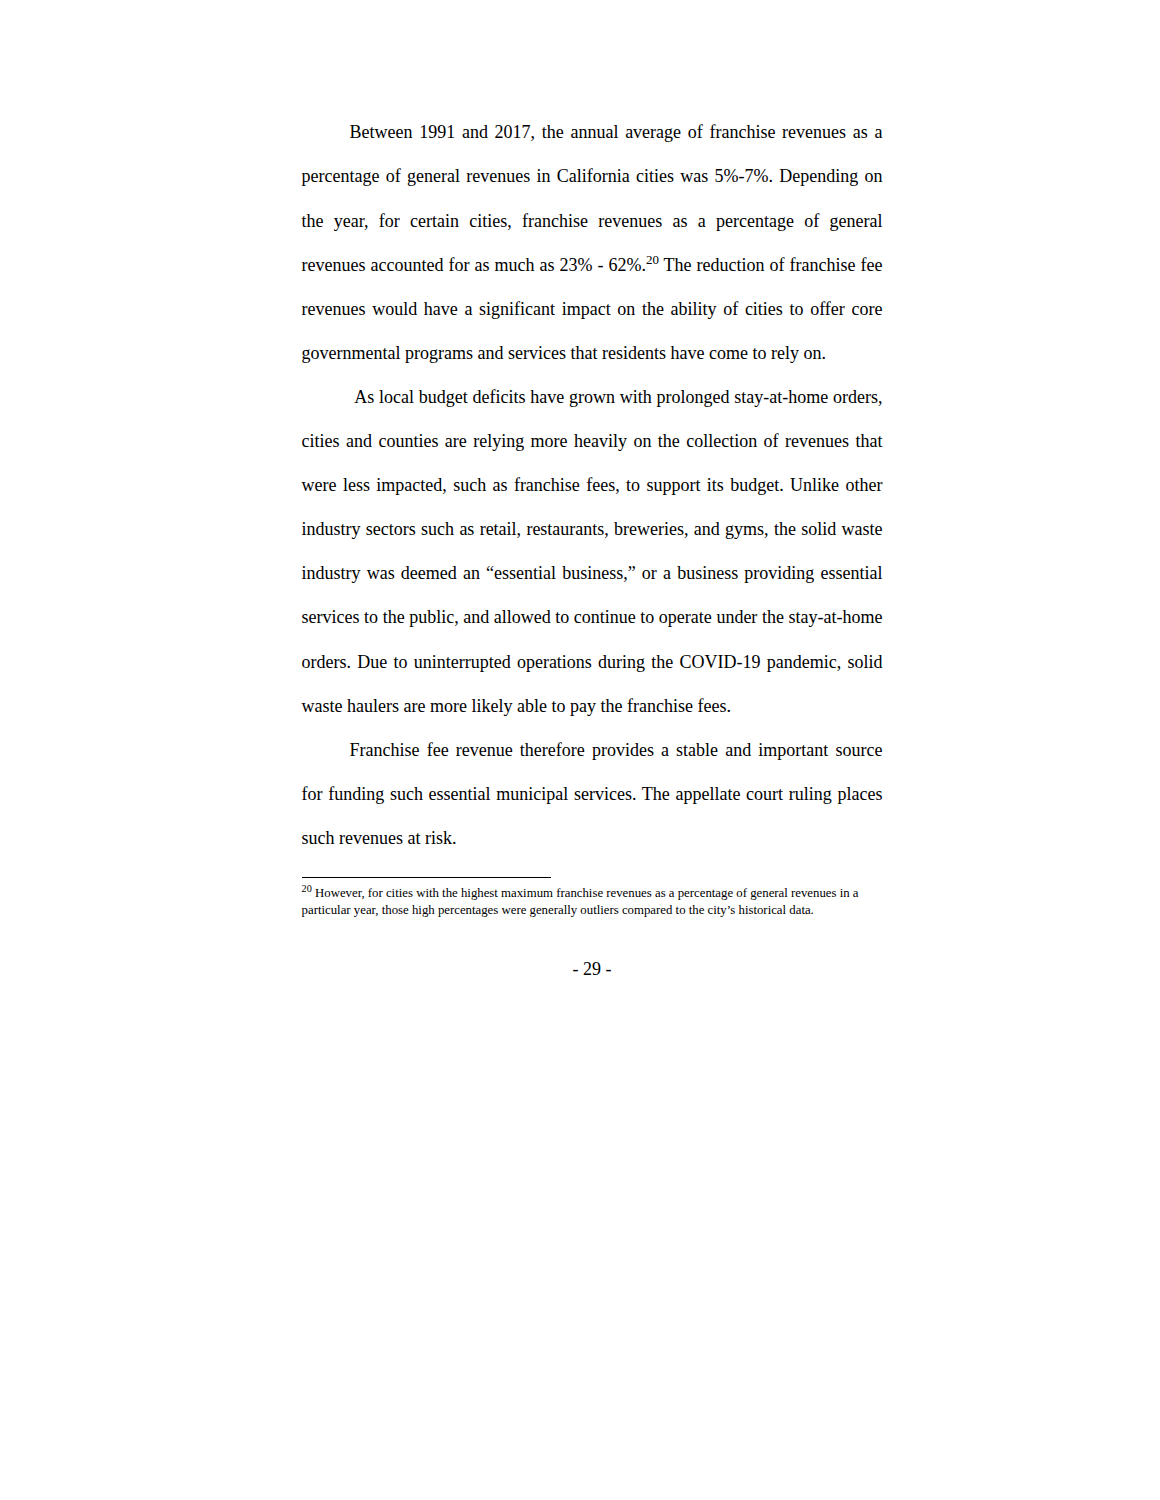Between 1991 and 2017, the annual average of franchise revenues as a percentage of general revenues in California cities was 5%-7%. Depending on the year, for certain cities, franchise revenues as a percentage of general revenues accounted for as much as 23% - 62%.20 The reduction of franchise fee revenues would have a significant impact on the ability of cities to offer core governmental programs and services that residents have come to rely on.
As local budget deficits have grown with prolonged stay-at-home orders, cities and counties are relying more heavily on the collection of revenues that were less impacted, such as franchise fees, to support its budget. Unlike other industry sectors such as retail, restaurants, breweries, and gyms, the solid waste industry was deemed an “essential business,” or a business providing essential services to the public, and allowed to continue to operate under the stay-at-home orders. Due to uninterrupted operations during the COVID-19 pandemic, solid waste haulers are more likely able to pay the franchise fees.
Franchise fee revenue therefore provides a stable and important source for funding such essential municipal services. The appellate court ruling places such revenues at risk.
20 However, for cities with the highest maximum franchise revenues as a percentage of general revenues in a particular year, those high percentages were generally outliers compared to the city’s historical data.
- 29 -